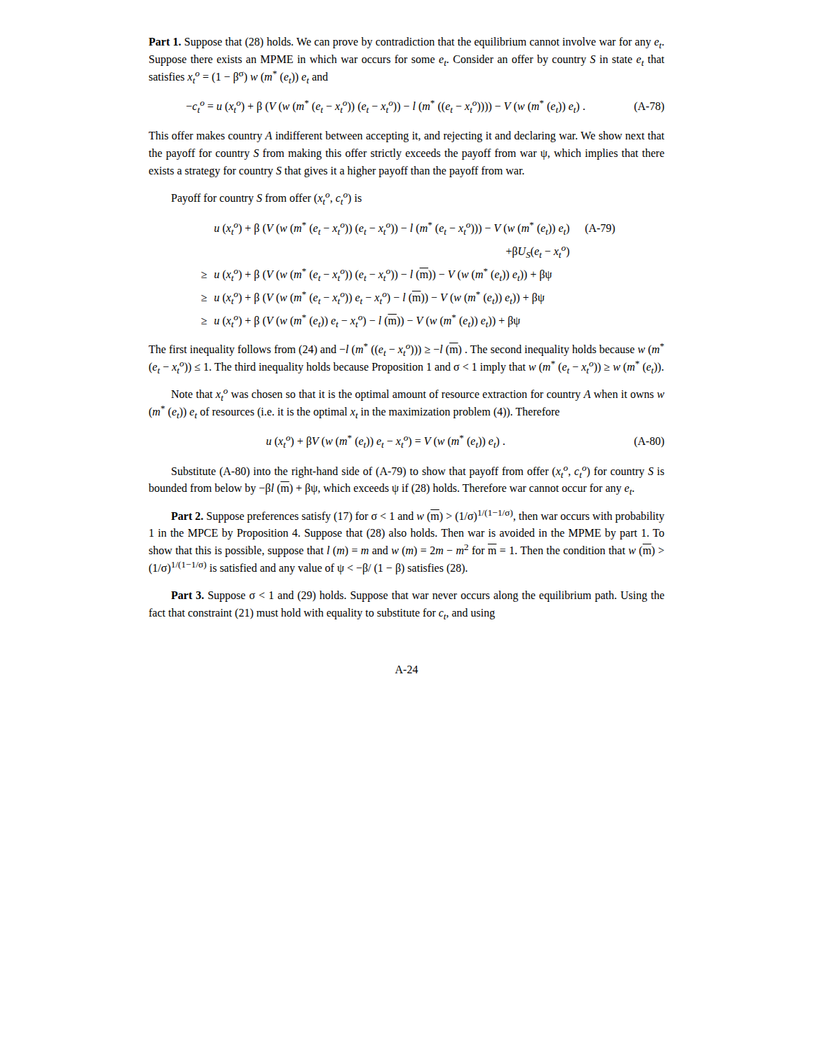Part 1. Suppose that (28) holds. We can prove by contradiction that the equilibrium cannot involve war for any et. Suppose there exists an MPME in which war occurs for some et. Consider an offer by country S in state et that satisfies xto = (1 − βσ) w (m* (et)) et and
−cto = u (xto) + β (V (w (m* (et − xto)) (et − xto)) − l (m* ((et − xto)))) − V (w (m* (et)) et) .
(A-78)
This offer makes country A indifferent between accepting it, and rejecting it and declaring war. We show next that the payoff for country S from making this offer strictly exceeds the payoff from war ψ, which implies that there exists a strategy for country S that gives it a higher payoff than the payoff from war.
Payoff for country S from offer (xto, cto) is
| | u ( x t o ) + β ( V ( w ( m * ( e t − x t o )) ( e t − x t o )) − l ( m * ( e t − x t o ))) − V ( w ( m * ( e t )) e t ) | (A-79) |
| | +β U S ( e t − x t o ) | |
| ≥ | u ( x t o ) + β ( V ( w ( m * ( e t − x t o )) ( e t − x t o )) − l ( m )) − V ( w ( m * ( e t )) e t )) + βψ | |
| ≥ | u ( x t o ) + β ( V ( w ( m * ( e t − x t o )) e t − x t o ) − l ( m )) − V ( w ( m * ( e t )) e t )) + βψ | |
| ≥ | u ( x t o ) + β ( V ( w ( m * ( e t )) e t − x t o ) − l ( m )) − V ( w ( m * ( e t )) e t )) + βψ | |
The first inequality follows from (24) and −l (m* ((et − xto))) ≥ −l (m) . The second inequality holds because w (m* (et − xto)) ≤ 1. The third inequality holds because Proposition 1 and σ < 1 imply that w (m* (et − xto)) ≥ w (m* (et)).
Note that xto was chosen so that it is the optimal amount of resource extraction for country A when it owns w (m* (et)) et of resources (i.e. it is the optimal xt in the maximization problem (4)). Therefore
u (xto) + βV (w (m* (et)) et − xto) = V (w (m* (et)) et) .
(A-80)
Substitute (A-80) into the right-hand side of (A-79) to show that payoff from offer (xto, cto) for country S is bounded from below by −βl (m) + βψ, which exceeds ψ if (28) holds. Therefore war cannot occur for any et.
Part 2. Suppose preferences satisfy (17) for σ < 1 and w (m) > (1/σ)1/(1−1/σ), then war occurs with probability 1 in the MPCE by Proposition 4. Suppose that (28) also holds. Then war is avoided in the MPME by part 1. To show that this is possible, suppose that l (m) = m and w (m) = 2m − m2 for m = 1. Then the condition that w (m) > (1/σ)1/(1−1/σ) is satisfied and any value of ψ < −β/ (1 − β) satisfies (28).
Part 3. Suppose σ < 1 and (29) holds. Suppose that war never occurs along the equilibrium path. Using the fact that constraint (21) must hold with equality to substitute for ct, and using
A-24